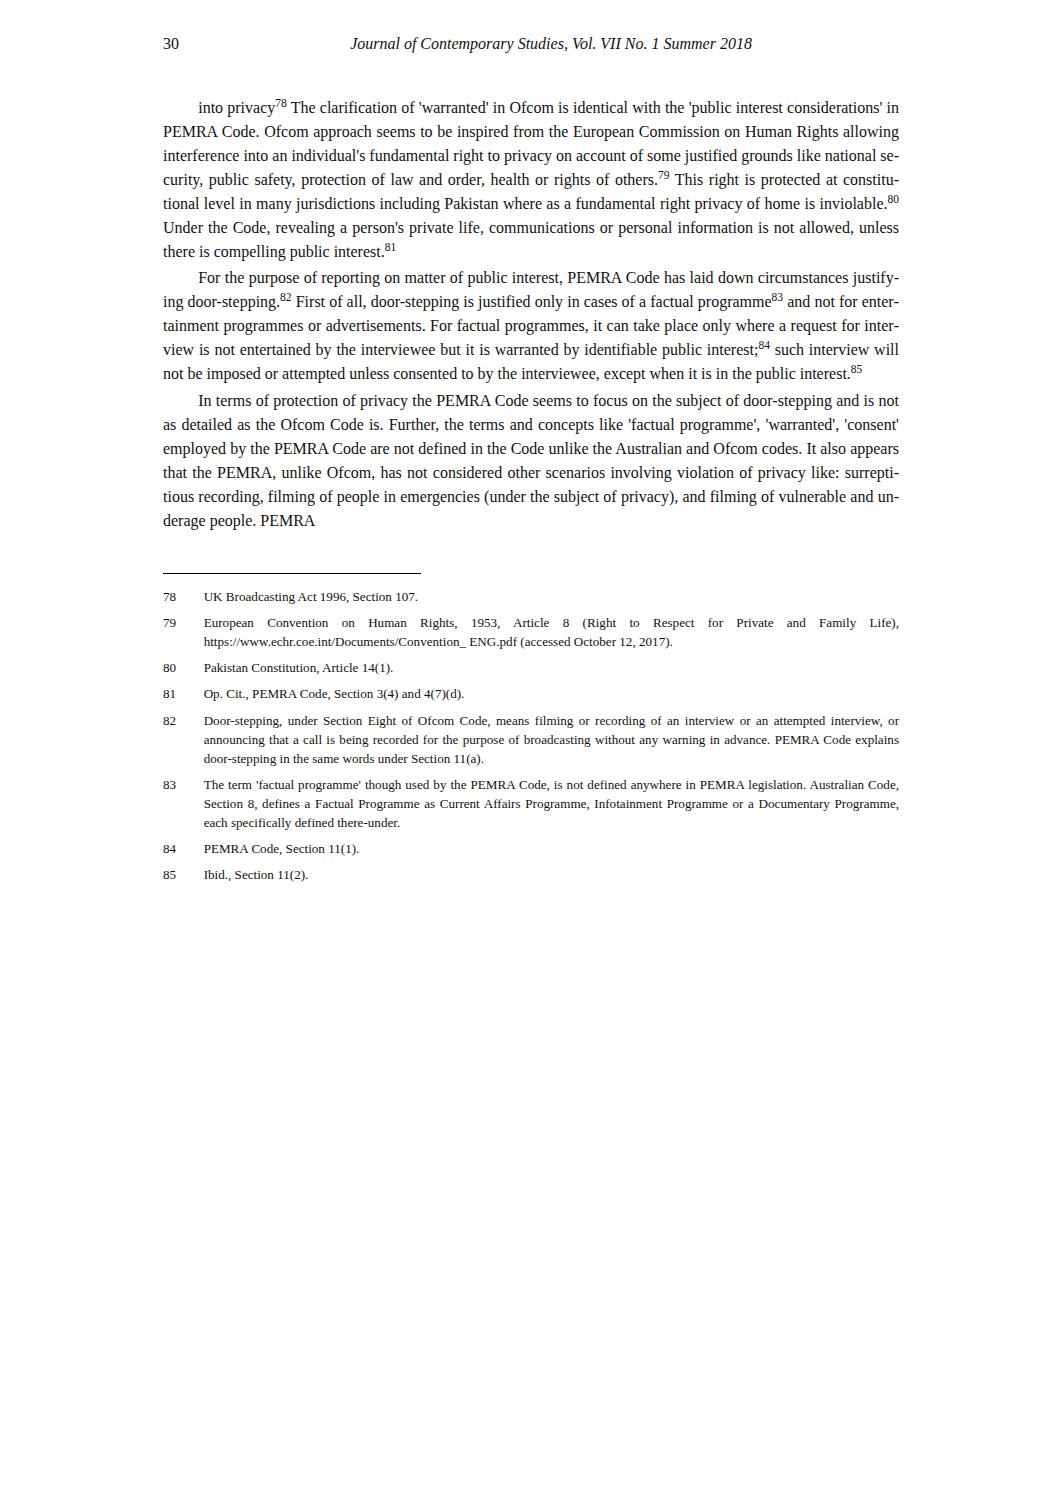30 Journal of Contemporary Studies, Vol. VII No. 1 Summer 2018
into privacy78 The clarification of 'warranted' in Ofcom is identical with the 'public interest considerations' in PEMRA Code. Ofcom approach seems to be inspired from the European Commission on Human Rights allowing interference into an individual's fundamental right to privacy on account of some justified grounds like national security, public safety, protection of law and order, health or rights of others.79 This right is protected at constitutional level in many jurisdictions including Pakistan where as a fundamental right privacy of home is inviolable.80 Under the Code, revealing a person's private life, communications or personal information is not allowed, unless there is compelling public interest.81
For the purpose of reporting on matter of public interest, PEMRA Code has laid down circumstances justifying door-stepping.82 First of all, door-stepping is justified only in cases of a factual programme83 and not for entertainment programmes or advertisements. For factual programmes, it can take place only where a request for interview is not entertained by the interviewee but it is warranted by identifiable public interest;84 such interview will not be imposed or attempted unless consented to by the interviewee, except when it is in the public interest.85
In terms of protection of privacy the PEMRA Code seems to focus on the subject of door-stepping and is not as detailed as the Ofcom Code is. Further, the terms and concepts like 'factual programme', 'warranted', 'consent' employed by the PEMRA Code are not defined in the Code unlike the Australian and Ofcom codes. It also appears that the PEMRA, unlike Ofcom, has not considered other scenarios involving violation of privacy like: surreptitious recording, filming of people in emergencies (under the subject of privacy), and filming of vulnerable and underage people. PEMRA
78 UK Broadcasting Act 1996, Section 107.
79 European Convention on Human Rights, 1953, Article 8 (Right to Respect for Private and Family Life), https://www.echr.coe.int/Documents/Convention_ ENG.pdf (accessed October 12, 2017).
80 Pakistan Constitution, Article 14(1).
81 Op. Cit., PEMRA Code, Section 3(4) and 4(7)(d).
82 Door-stepping, under Section Eight of Ofcom Code, means filming or recording of an interview or an attempted interview, or announcing that a call is being recorded for the purpose of broadcasting without any warning in advance. PEMRA Code explains door-stepping in the same words under Section 11(a).
83 The term 'factual programme' though used by the PEMRA Code, is not defined anywhere in PEMRA legislation. Australian Code, Section 8, defines a Factual Programme as Current Affairs Programme, Infotainment Programme or a Documentary Programme, each specifically defined there-under.
84 PEMRA Code, Section 11(1).
85 Ibid., Section 11(2).